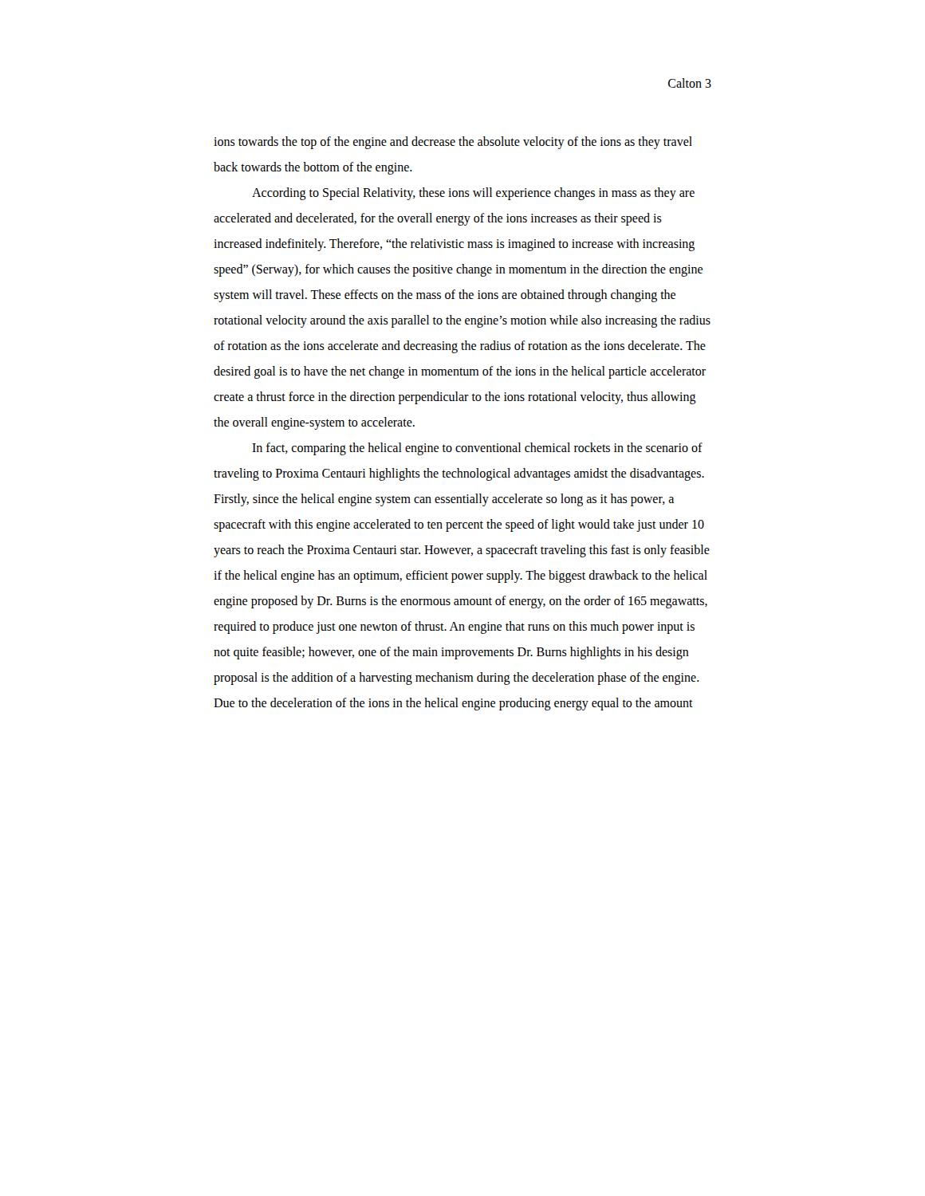Calton 3
ions towards the top of the engine and decrease the absolute velocity of the ions as they travel back towards the bottom of the engine.
According to Special Relativity, these ions will experience changes in mass as they are accelerated and decelerated, for the overall energy of the ions increases as their speed is increased indefinitely. Therefore, “the relativistic mass is imagined to increase with increasing speed” (Serway), for which causes the positive change in momentum in the direction the engine system will travel. These effects on the mass of the ions are obtained through changing the rotational velocity around the axis parallel to the engine’s motion while also increasing the radius of rotation as the ions accelerate and decreasing the radius of rotation as the ions decelerate. The desired goal is to have the net change in momentum of the ions in the helical particle accelerator create a thrust force in the direction perpendicular to the ions rotational velocity, thus allowing the overall engine-system to accelerate.
In fact, comparing the helical engine to conventional chemical rockets in the scenario of traveling to Proxima Centauri highlights the technological advantages amidst the disadvantages. Firstly, since the helical engine system can essentially accelerate so long as it has power, a spacecraft with this engine accelerated to ten percent the speed of light would take just under 10 years to reach the Proxima Centauri star. However, a spacecraft traveling this fast is only feasible if the helical engine has an optimum, efficient power supply. The biggest drawback to the helical engine proposed by Dr. Burns is the enormous amount of energy, on the order of 165 megawatts, required to produce just one newton of thrust. An engine that runs on this much power input is not quite feasible; however, one of the main improvements Dr. Burns highlights in his design proposal is the addition of a harvesting mechanism during the deceleration phase of the engine. Due to the deceleration of the ions in the helical engine producing energy equal to the amount